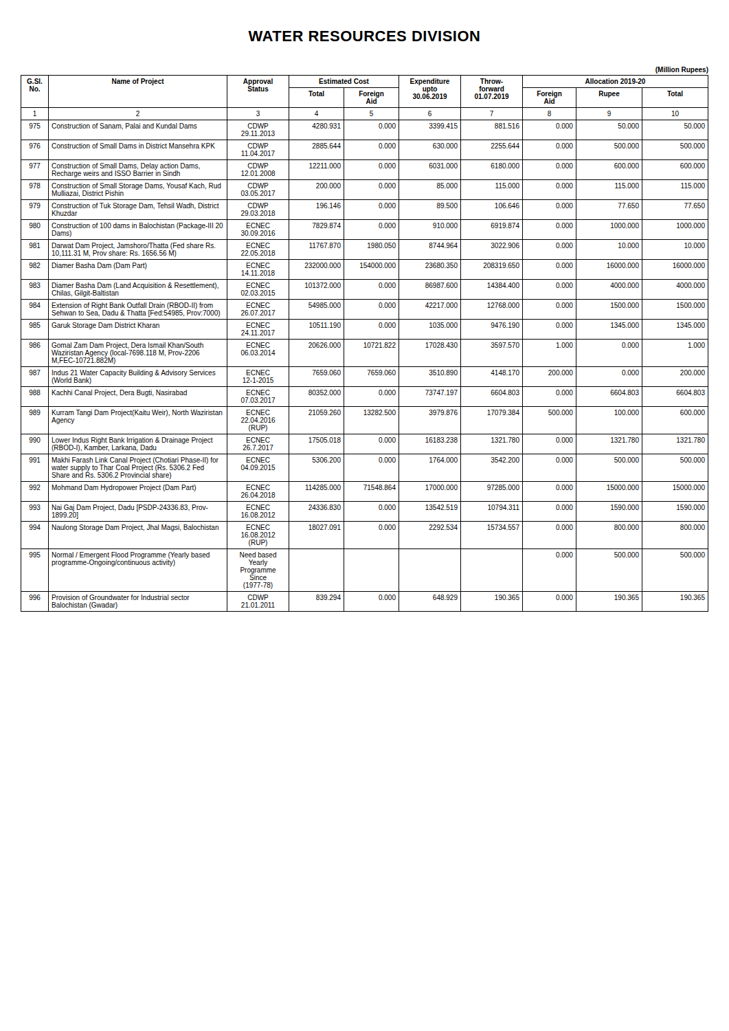WATER RESOURCES DIVISION
(Million Rupees)
| G.Sl. No. | Name of Project | Approval Status | Estimated Cost | Expenditure upto 30.06.2019 | Throw- forward 01.07.2019 | Allocation 2019-20 |
| --- | --- | --- | --- | --- | --- | --- |
| Total | Foreign Aid | Foreign Aid | Rupee | Total |
| 1 | 2 | 3 | 4 | 5 | 6 | 7 | 8 | 9 | 10 |
| 975 | Construction of Sanam, Palai and Kundal Dams | CDWP 29.11.2013 | 4280.931 | 0.000 | 3399.415 | 881.516 | 0.000 | 50.000 | 50.000 |
| 976 | Construction of Small Dams in District Mansehra KPK | CDWP 11.04.2017 | 2885.644 | 0.000 | 630.000 | 2255.644 | 0.000 | 500.000 | 500.000 |
| 977 | Construction of Small Dams, Delay action Dams, Recharge weirs and ISSO Barrier in Sindh | CDWP 12.01.2008 | 12211.000 | 0.000 | 6031.000 | 6180.000 | 0.000 | 600.000 | 600.000 |
| 978 | Construction of Small Storage Dams, Yousaf Kach, Rud Mulliazai, District Pishin | CDWP 03.05.2017 | 200.000 | 0.000 | 85.000 | 115.000 | 0.000 | 115.000 | 115.000 |
| 979 | Construction of Tuk Storage Dam, Tehsil Wadh, District Khuzdar | CDWP 29.03.2018 | 196.146 | 0.000 | 89.500 | 106.646 | 0.000 | 77.650 | 77.650 |
| 980 | Construction of 100 dams in Balochistan (Package-III 20 Dams) | ECNEC 30.09.2016 | 7829.874 | 0.000 | 910.000 | 6919.874 | 0.000 | 1000.000 | 1000.000 |
| 981 | Darwat Dam Project, Jamshoro/Thatta (Fed share Rs. 10,111.31 M, Prov share: Rs. 1656.56 M) | ECNEC 22.05.2018 | 11767.870 | 1980.050 | 8744.964 | 3022.906 | 0.000 | 10.000 | 10.000 |
| 982 | Diamer Basha Dam (Dam Part) | ECNEC 14.11.2018 | 232000.000 | 154000.000 | 23680.350 | 208319.650 | 0.000 | 16000.000 | 16000.000 |
| 983 | Diamer Basha Dam (Land Acquisition & Resettlement), Chilas, Gilgit-Baltistan | ECNEC 02.03.2015 | 101372.000 | 0.000 | 86987.600 | 14384.400 | 0.000 | 4000.000 | 4000.000 |
| 984 | Extension of Right Bank Outfall Drain (RBOD-II) from Sehwan to Sea, Dadu & Thatta [Fed:54985, Prov:7000) | ECNEC 26.07.2017 | 54985.000 | 0.000 | 42217.000 | 12768.000 | 0.000 | 1500.000 | 1500.000 |
| 985 | Garuk Storage Dam District Kharan | ECNEC 24.11.2017 | 10511.190 | 0.000 | 1035.000 | 9476.190 | 0.000 | 1345.000 | 1345.000 |
| 986 | Gomal Zam Dam Project, Dera Ismail Khan/South Waziristan Agency (local-7698.118 M, Prov-2206 M,FEC-10721.882M) | ECNEC 06.03.2014 | 20626.000 | 10721.822 | 17028.430 | 3597.570 | 1.000 | 0.000 | 1.000 |
| 987 | Indus 21 Water Capacity Building & Advisory Services (World Bank) | ECNEC 12-1-2015 | 7659.060 | 7659.060 | 3510.890 | 4148.170 | 200.000 | 0.000 | 200.000 |
| 988 | Kachhi Canal Project, Dera Bugti, Nasirabad | ECNEC 07.03.2017 | 80352.000 | 0.000 | 73747.197 | 6604.803 | 0.000 | 6604.803 | 6604.803 |
| 989 | Kurram Tangi Dam Project(Kaitu Weir), North Waziristan Agency | ECNEC 22.04.2016 (RUP) | 21059.260 | 13282.500 | 3979.876 | 17079.384 | 500.000 | 100.000 | 600.000 |
| 990 | Lower Indus Right Bank Irrigation & Drainage Project (RBOD-I), Kamber, Larkana, Dadu | ECNEC 26.7.2017 | 17505.018 | 0.000 | 16183.238 | 1321.780 | 0.000 | 1321.780 | 1321.780 |
| 991 | Makhi Farash Link Canal Project (Chotiari Phase-II) for water supply to Thar Coal Project (Rs. 5306.2 Fed Share and Rs. 5306.2 Provincial share) | ECNEC 04.09.2015 | 5306.200 | 0.000 | 1764.000 | 3542.200 | 0.000 | 500.000 | 500.000 |
| 992 | Mohmand Dam Hydropower Project (Dam Part) | ECNEC 26.04.2018 | 114285.000 | 71548.864 | 17000.000 | 97285.000 | 0.000 | 15000.000 | 15000.000 |
| 993 | Nai Gaj Dam Project, Dadu [PSDP-24336.83, Prov-1899.20] | ECNEC 16.08.2012 | 24336.830 | 0.000 | 13542.519 | 10794.311 | 0.000 | 1590.000 | 1590.000 |
| 994 | Naulong Storage Dam Project, Jhal Magsi, Balochistan | ECNEC 16.08.2012 (RUP) | 18027.091 | 0.000 | 2292.534 | 15734.557 | 0.000 | 800.000 | 800.000 |
| 995 | Normal / Emergent Flood Programme (Yearly based programme-Ongoing/continuous activity) | Need based Yearly Programme Since (1977-78) | | | | | 0.000 | 500.000 | 500.000 |
| 996 | Provision of Groundwater for Industrial sector Balochistan (Gwadar) | CDWP 21.01.2011 | 839.294 | 0.000 | 648.929 | 190.365 | 0.000 | 190.365 | 190.365 |